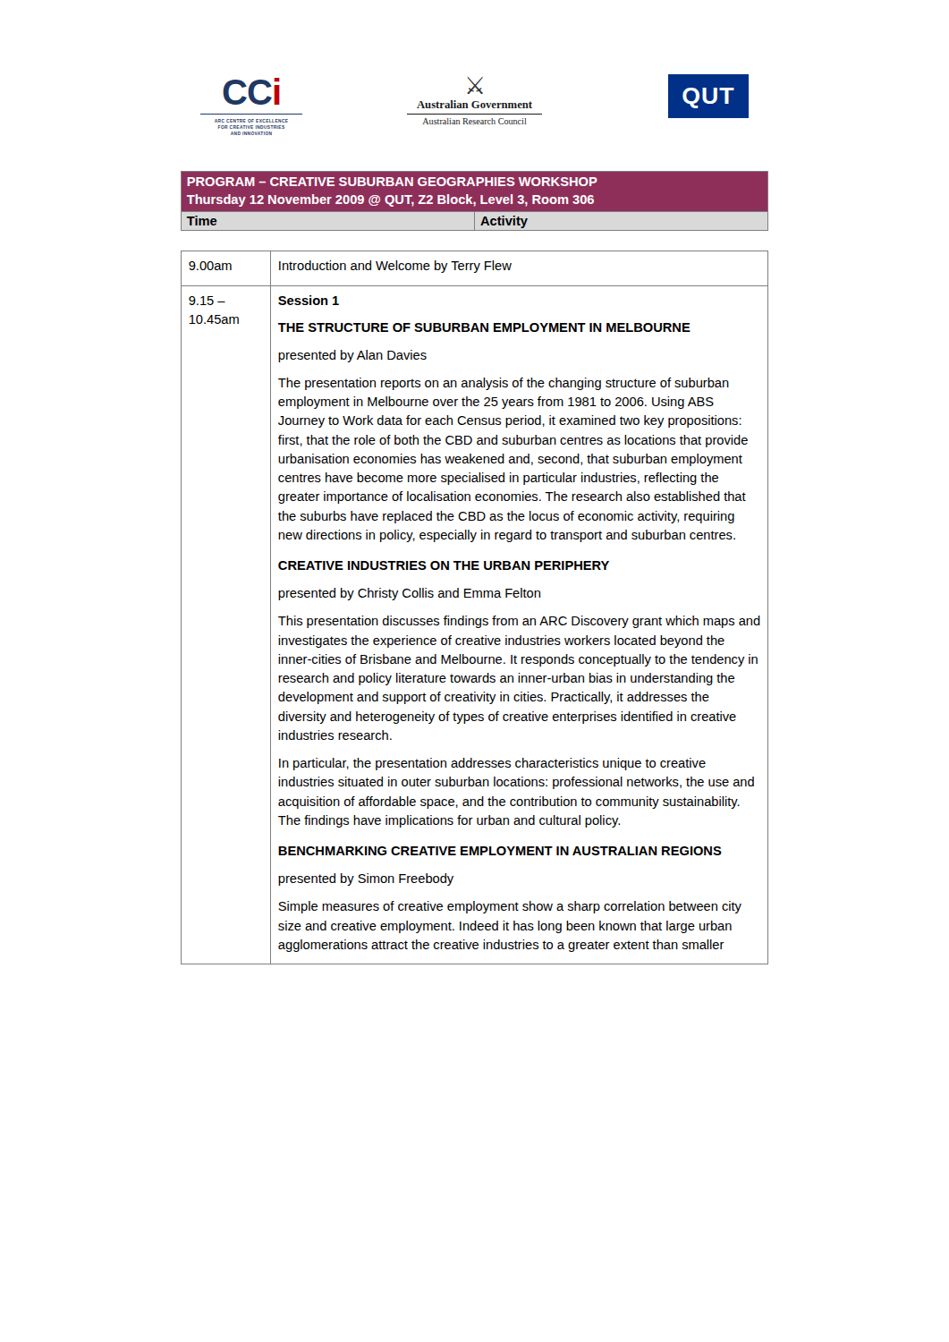CCi
ARC CENTRE OF EXCELLENCE
FOR CREATIVE INDUSTRIES
AND INNOVATION
⚔
Australian Government
Australian Research Council
QUT
| PROGRAM – CREATIVE SUBURBAN GEOGRAPHIES WORKSHOP Thursday 12 November 2009 @ QUT, Z2 Block, Level 3, Room 306 |
| Time | Activity |
| 9.00am | Introduction and Welcome by Terry Flew |
| 9.15 – 10.45am | Session 1 THE STRUCTURE OF SUBURBAN EMPLOYMENT IN MELBOURNE presented by Alan Davies The presentation reports on an analysis of the changing structure of suburban employment in Melbourne over the 25 years from 1981 to 2006. Using ABS Journey to Work data for each Census period, it examined two key propositions: first, that the role of both the CBD and suburban centres as locations that provide urbanisation economies has weakened and, second, that suburban employment centres have become more specialised in particular industries, reflecting the greater importance of localisation economies. The research also established that the suburbs have replaced the CBD as the locus of economic activity, requiring new directions in policy, especially in regard to transport and suburban centres. CREATIVE INDUSTRIES ON THE URBAN PERIPHERY presented by Christy Collis and Emma Felton This presentation discusses findings from an ARC Discovery grant which maps and investigates the experience of creative industries workers located beyond the inner-cities of Brisbane and Melbourne. It responds conceptually to the tendency in research and policy literature towards an inner-urban bias in understanding the development and support of creativity in cities. Practically, it addresses the diversity and heterogeneity of types of creative enterprises identified in creative industries research. In particular, the presentation addresses characteristics unique to creative industries situated in outer suburban locations: professional networks, the use and acquisition of affordable space, and the contribution to community sustainability. The findings have implications for urban and cultural policy. BENCHMARKING CREATIVE EMPLOYMENT IN AUSTRALIAN REGIONS presented by Simon Freebody Simple measures of creative employment show a sharp correlation between city size and creative employment. Indeed it has long been known that large urban agglomerations attract the creative industries to a greater extent than smaller |